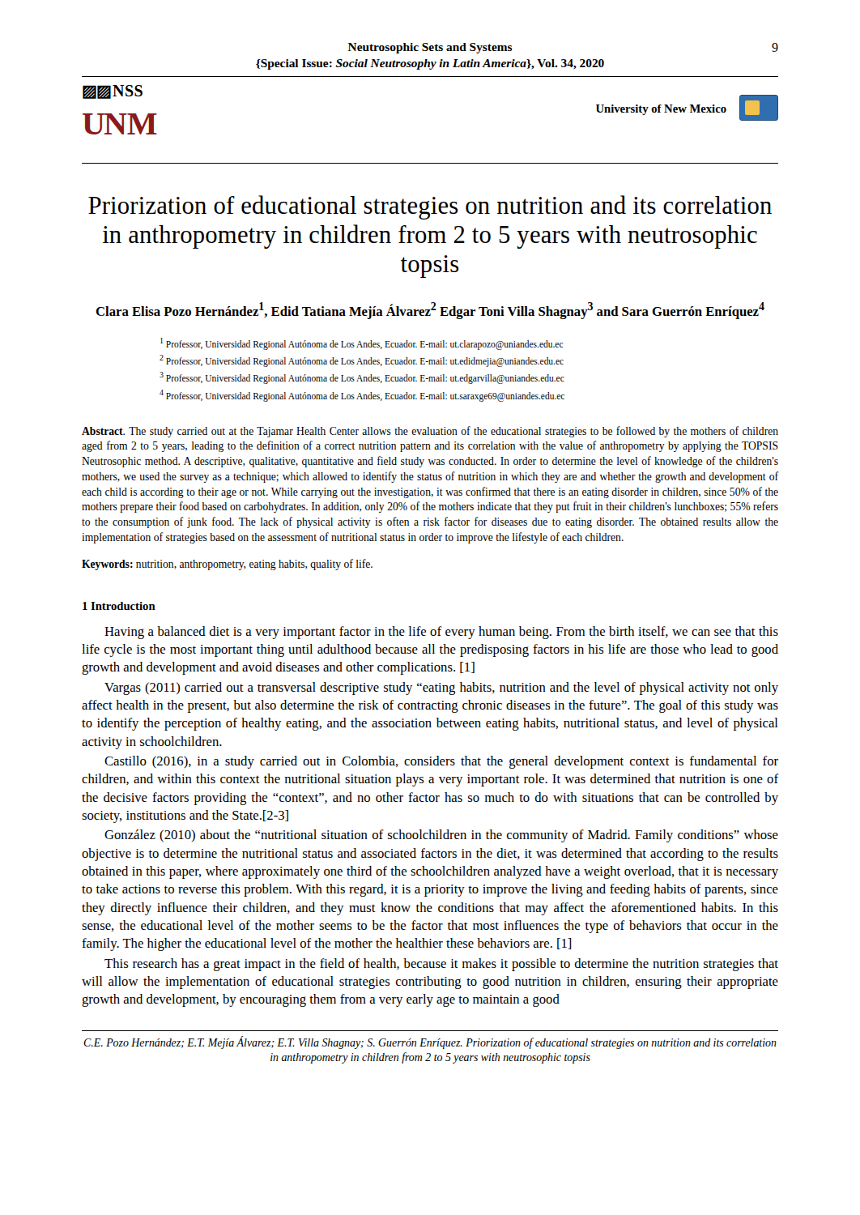9
Neutrosophic Sets and Systems {Special Issue: Social Neutrosophy in Latin America}, Vol. 34, 2020
▨▨NSS
UNM
University of New Mexico
Priorization of educational strategies on nutrition and its correlation in anthropometry in children from 2 to 5 years with neutrosophic topsis
Clara Elisa Pozo Hernández1, Edid Tatiana Mejía Álvarez2 Edgar Toni Villa Shagnay3 and Sara Guerrón Enríquez4
1 Professor, Universidad Regional Autónoma de Los Andes, Ecuador. E-mail: ut.clarapozo@uniandes.edu.ec
2 Professor, Universidad Regional Autónoma de Los Andes, Ecuador. E-mail: ut.edidmejia@uniandes.edu.ec
3 Professor, Universidad Regional Autónoma de Los Andes, Ecuador. E-mail: ut.edgarvilla@uniandes.edu.ec
4 Professor, Universidad Regional Autónoma de Los Andes, Ecuador. E-mail: ut.saraxge69@uniandes.edu.ec
Abstract. The study carried out at the Tajamar Health Center allows the evaluation of the educational strategies to be followed by the mothers of children aged from 2 to 5 years, leading to the definition of a correct nutrition pattern and its correlation with the value of anthropometry by applying the TOPSIS Neutrosophic method. A descriptive, qualitative, quantitative and field study was conducted. In order to determine the level of knowledge of the children's mothers, we used the survey as a technique; which allowed to identify the status of nutrition in which they are and whether the growth and development of each child is according to their age or not. While carrying out the investigation, it was confirmed that there is an eating disorder in children, since 50% of the mothers prepare their food based on carbohydrates. In addition, only 20% of the mothers indicate that they put fruit in their children's lunchboxes; 55% refers to the consumption of junk food. The lack of physical activity is often a risk factor for diseases due to eating disorder. The obtained results allow the implementation of strategies based on the assessment of nutritional status in order to improve the lifestyle of each children.
Keywords: nutrition, anthropometry, eating habits, quality of life.
1 Introduction
Having a balanced diet is a very important factor in the life of every human being. From the birth itself, we can see that this life cycle is the most important thing until adulthood because all the predisposing factors in his life are those who lead to good growth and development and avoid diseases and other complications. [1]
Vargas (2011) carried out a transversal descriptive study “eating habits, nutrition and the level of physical activity not only affect health in the present, but also determine the risk of contracting chronic diseases in the future”. The goal of this study was to identify the perception of healthy eating, and the association between eating habits, nutritional status, and level of physical activity in schoolchildren.
Castillo (2016), in a study carried out in Colombia, considers that the general development context is fundamental for children, and within this context the nutritional situation plays a very important role. It was determined that nutrition is one of the decisive factors providing the “context”, and no other factor has so much to do with situations that can be controlled by society, institutions and the State.[2-3]
González (2010) about the “nutritional situation of schoolchildren in the community of Madrid. Family conditions” whose objective is to determine the nutritional status and associated factors in the diet, it was determined that according to the results obtained in this paper, where approximately one third of the schoolchildren analyzed have a weight overload, that it is necessary to take actions to reverse this problem. With this regard, it is a priority to improve the living and feeding habits of parents, since they directly influence their children, and they must know the conditions that may affect the aforementioned habits. In this sense, the educational level of the mother seems to be the factor that most influences the type of behaviors that occur in the family. The higher the educational level of the mother the healthier these behaviors are. [1]
This research has a great impact in the field of health, because it makes it possible to determine the nutrition strategies that will allow the implementation of educational strategies contributing to good nutrition in children, ensuring their appropriate growth and development, by encouraging them from a very early age to maintain a good
C.E. Pozo Hernández; E.T. Mejía Álvarez; E.T. Villa Shagnay; S. Guerrón Enríquez. Priorization of educational strategies on nutrition and its correlation in anthropometry in children from 2 to 5 years with neutrosophic topsis